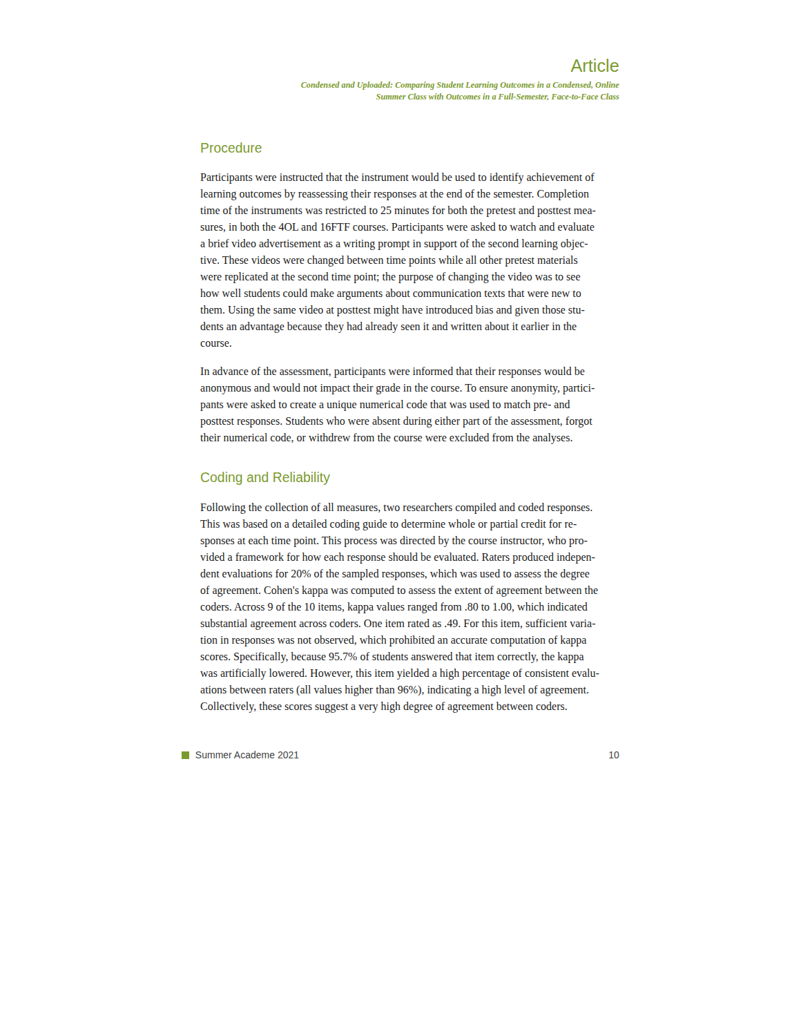Article
Condensed and Uploaded: Comparing Student Learning Outcomes in a Condensed, Online Summer Class with Outcomes in a Full-Semester, Face-to-Face Class
Procedure
Participants were instructed that the instrument would be used to identify achievement of learning outcomes by reassessing their responses at the end of the semester. Completion time of the instruments was restricted to 25 minutes for both the pretest and posttest measures, in both the 4OL and 16FTF courses. Participants were asked to watch and evaluate a brief video advertisement as a writing prompt in support of the second learning objective. These videos were changed between time points while all other pretest materials were replicated at the second time point; the purpose of changing the video was to see how well students could make arguments about communication texts that were new to them. Using the same video at posttest might have introduced bias and given those students an advantage because they had already seen it and written about it earlier in the course.
In advance of the assessment, participants were informed that their responses would be anonymous and would not impact their grade in the course. To ensure anonymity, participants were asked to create a unique numerical code that was used to match pre- and posttest responses. Students who were absent during either part of the assessment, forgot their numerical code, or withdrew from the course were excluded from the analyses.
Coding and Reliability
Following the collection of all measures, two researchers compiled and coded responses. This was based on a detailed coding guide to determine whole or partial credit for responses at each time point. This process was directed by the course instructor, who provided a framework for how each response should be evaluated. Raters produced independent evaluations for 20% of the sampled responses, which was used to assess the degree of agreement. Cohen's kappa was computed to assess the extent of agreement between the coders. Across 9 of the 10 items, kappa values ranged from .80 to 1.00, which indicated substantial agreement across coders. One item rated as .49. For this item, sufficient variation in responses was not observed, which prohibited an accurate computation of kappa scores. Specifically, because 95.7% of students answered that item correctly, the kappa was artificially lowered. However, this item yielded a high percentage of consistent evaluations between raters (all values higher than 96%), indicating a high level of agreement. Collectively, these scores suggest a very high degree of agreement between coders.
Summer Academe 2021 10